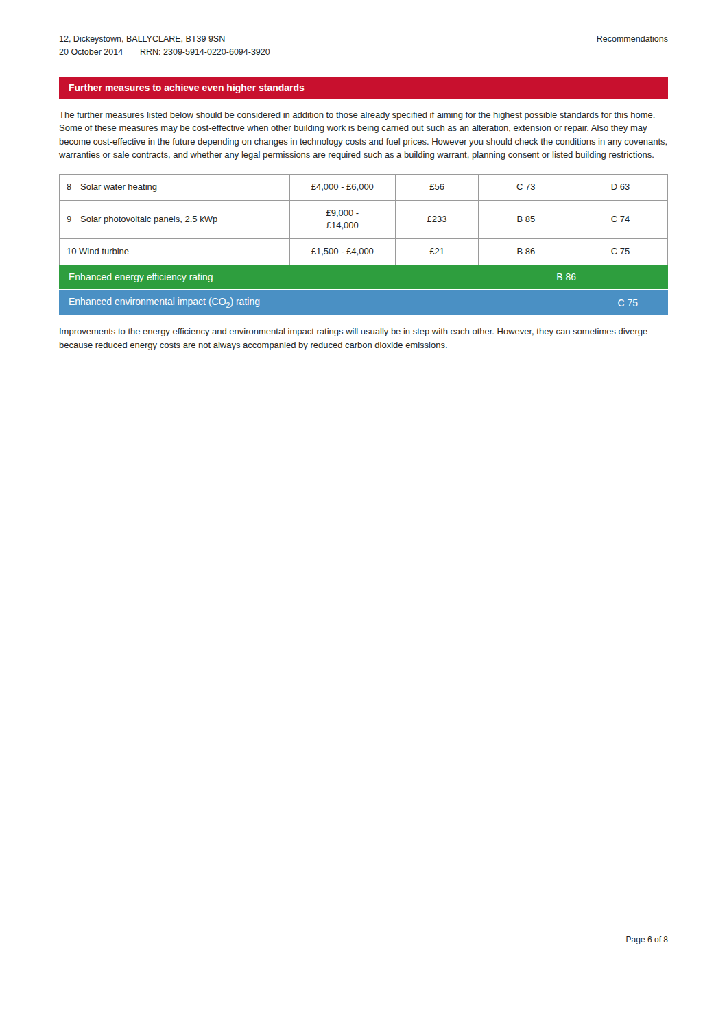12, Dickeystown, BALLYCLARE, BT39 9SN
20 October 2014 RRN: 2309-5914-0220-6094-3920
Recommendations
Further measures to achieve even higher standards
The further measures listed below should be considered in addition to those already specified if aiming for the highest possible standards for this home. Some of these measures may be cost-effective when other building work is being carried out such as an alteration, extension or repair. Also they may become cost-effective in the future depending on changes in technology costs and fuel prices. However you should check the conditions in any covenants, warranties or sale contracts, and whether any legal permissions are required such as a building warrant, planning consent or listed building restrictions.
| 8 Solar water heating | £4,000 - £6,000 | £56 | C 73 | D 63 |
| 9 Solar photovoltaic panels, 2.5 kWp | £9,000 - £14,000 | £233 | B 85 | C 74 |
| 10 Wind turbine | £1,500 - £4,000 | £21 | B 86 | C 75 |
Enhanced energy efficiency rating B 86
Enhanced environmental impact (CO2) rating C 75
Improvements to the energy efficiency and environmental impact ratings will usually be in step with each other. However, they can sometimes diverge because reduced energy costs are not always accompanied by reduced carbon dioxide emissions.
Page 6 of 8